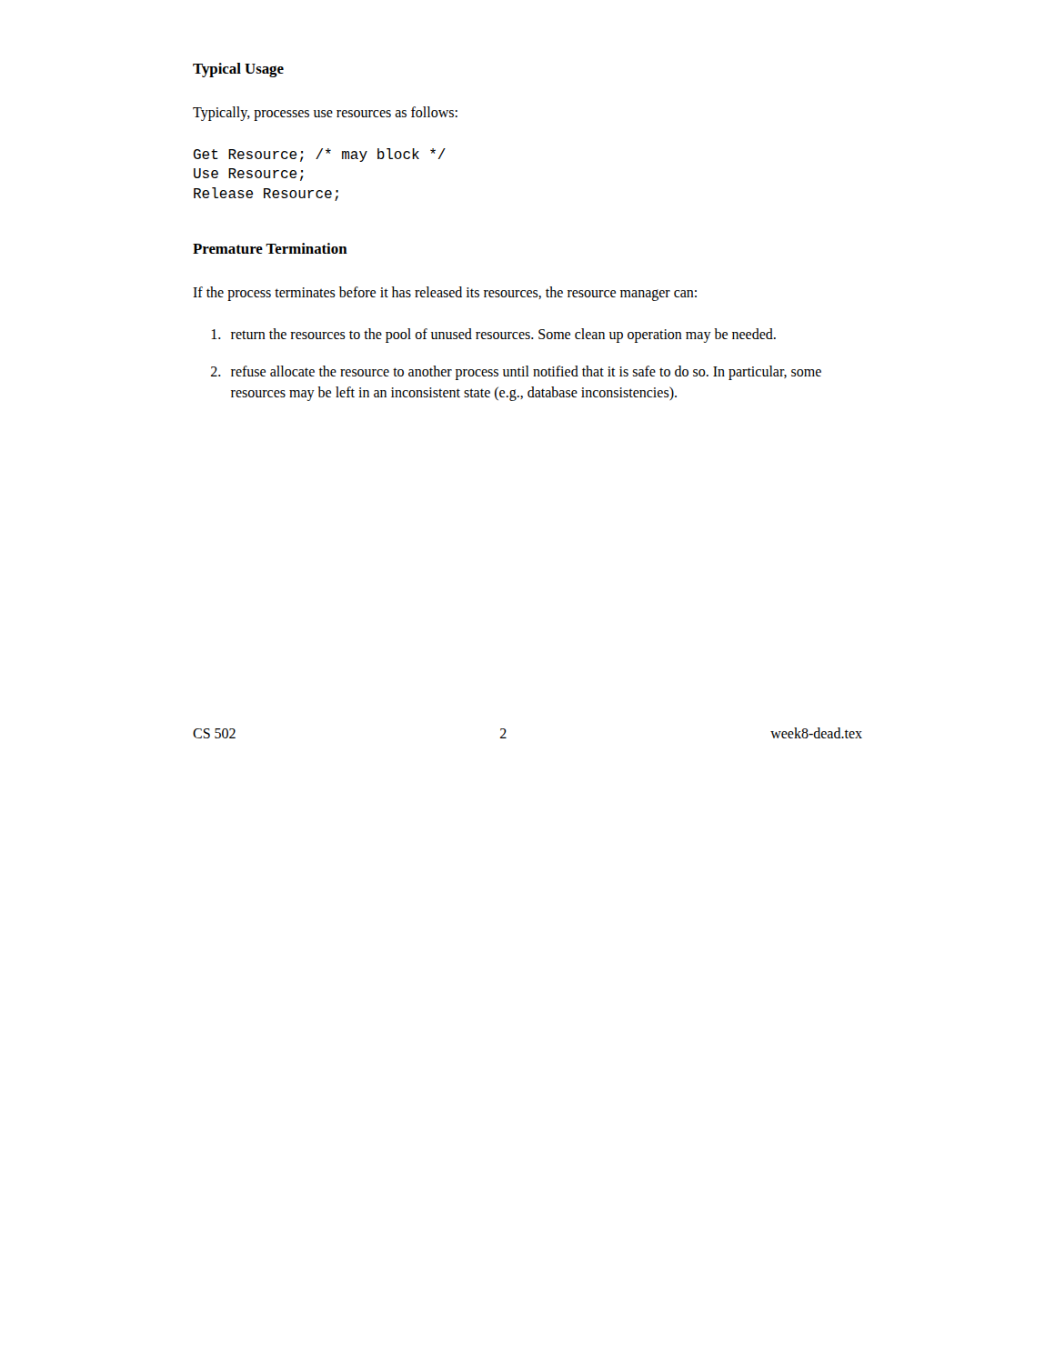Typical Usage
Typically, processes use resources as follows:
Get Resource; /* may block */
Use Resource;
Release Resource;
Premature Termination
If the process terminates before it has released its resources, the resource manager can:
return the resources to the pool of unused resources. Some clean up operation may be needed.
refuse allocate the resource to another process until notified that it is safe to do so. In particular, some resources may be left in an inconsistent state (e.g., database inconsistencies).
CS 502 2 week8-dead.tex